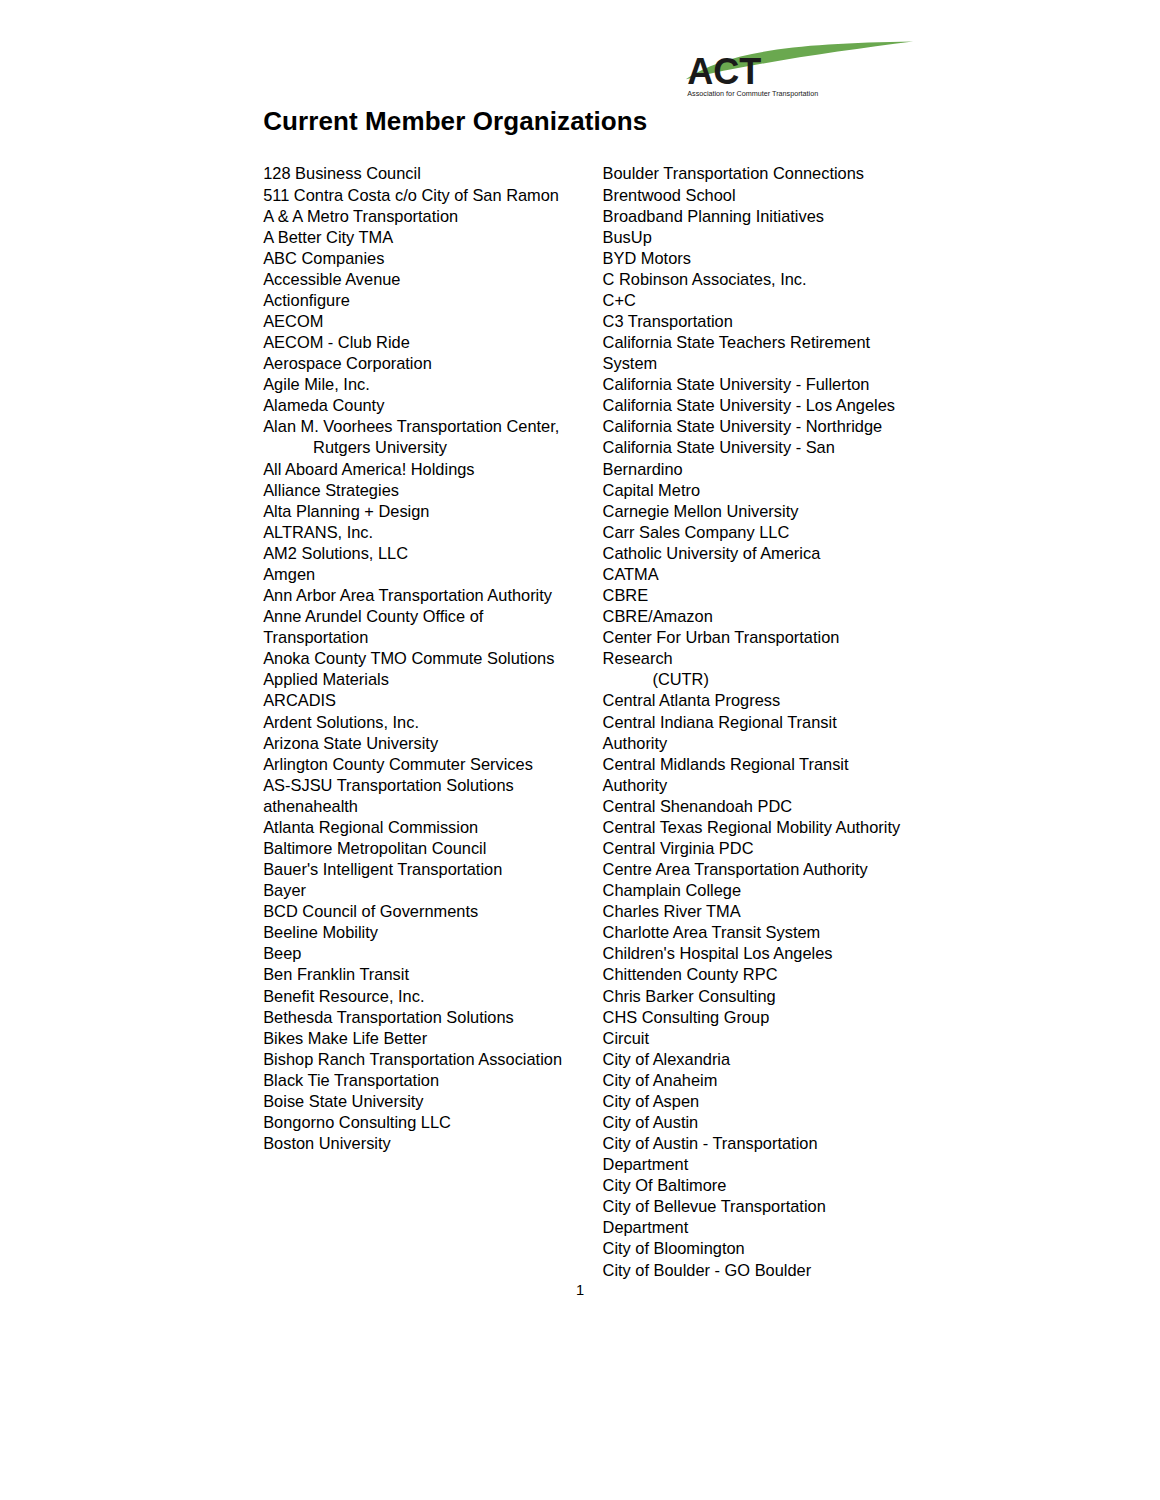ACT Association for Commuter Transportation
Current Member Organizations
128 Business Council
511 Contra Costa c/o City of San Ramon
A & A Metro Transportation
A Better City TMA
ABC Companies
Accessible Avenue
Actionfigure
AECOM
AECOM - Club Ride
Aerospace Corporation
Agile Mile, Inc.
Alameda County
Alan M. Voorhees Transportation Center,
Rutgers University
All Aboard America! Holdings
Alliance Strategies
Alta Planning + Design
ALTRANS, Inc.
AM2 Solutions, LLC
Amgen
Ann Arbor Area Transportation Authority
Anne Arundel County Office of Transportation
Anoka County TMO Commute Solutions
Applied Materials
ARCADIS
Ardent Solutions, Inc.
Arizona State University
Arlington County Commuter Services
AS-SJSU Transportation Solutions
athenahealth
Atlanta Regional Commission
Baltimore Metropolitan Council
Bauer's Intelligent Transportation
Bayer
BCD Council of Governments
Beeline Mobility
Beep
Ben Franklin Transit
Benefit Resource, Inc.
Bethesda Transportation Solutions
Bikes Make Life Better
Bishop Ranch Transportation Association
Black Tie Transportation
Boise State University
Bongorno Consulting LLC
Boston University
Boulder Transportation Connections
Brentwood School
Broadband Planning Initiatives
BusUp
BYD Motors
C Robinson Associates, Inc.
C+C
C3 Transportation
California State Teachers Retirement System
California State University - Fullerton
California State University - Los Angeles
California State University - Northridge
California State University - San Bernardino
Capital Metro
Carnegie Mellon University
Carr Sales Company LLC
Catholic University of America
CATMA
CBRE
CBRE/Amazon
Center For Urban Transportation Research
(CUTR)
Central Atlanta Progress
Central Indiana Regional Transit Authority
Central Midlands Regional Transit Authority
Central Shenandoah PDC
Central Texas Regional Mobility Authority
Central Virginia PDC
Centre Area Transportation Authority
Champlain College
Charles River TMA
Charlotte Area Transit System
Children's Hospital Los Angeles
Chittenden County RPC
Chris Barker Consulting
CHS Consulting Group
Circuit
City of Alexandria
City of Anaheim
City of Aspen
City of Austin
City of Austin - Transportation Department
City Of Baltimore
City of Bellevue Transportation Department
City of Bloomington
City of Boulder - GO Boulder
1